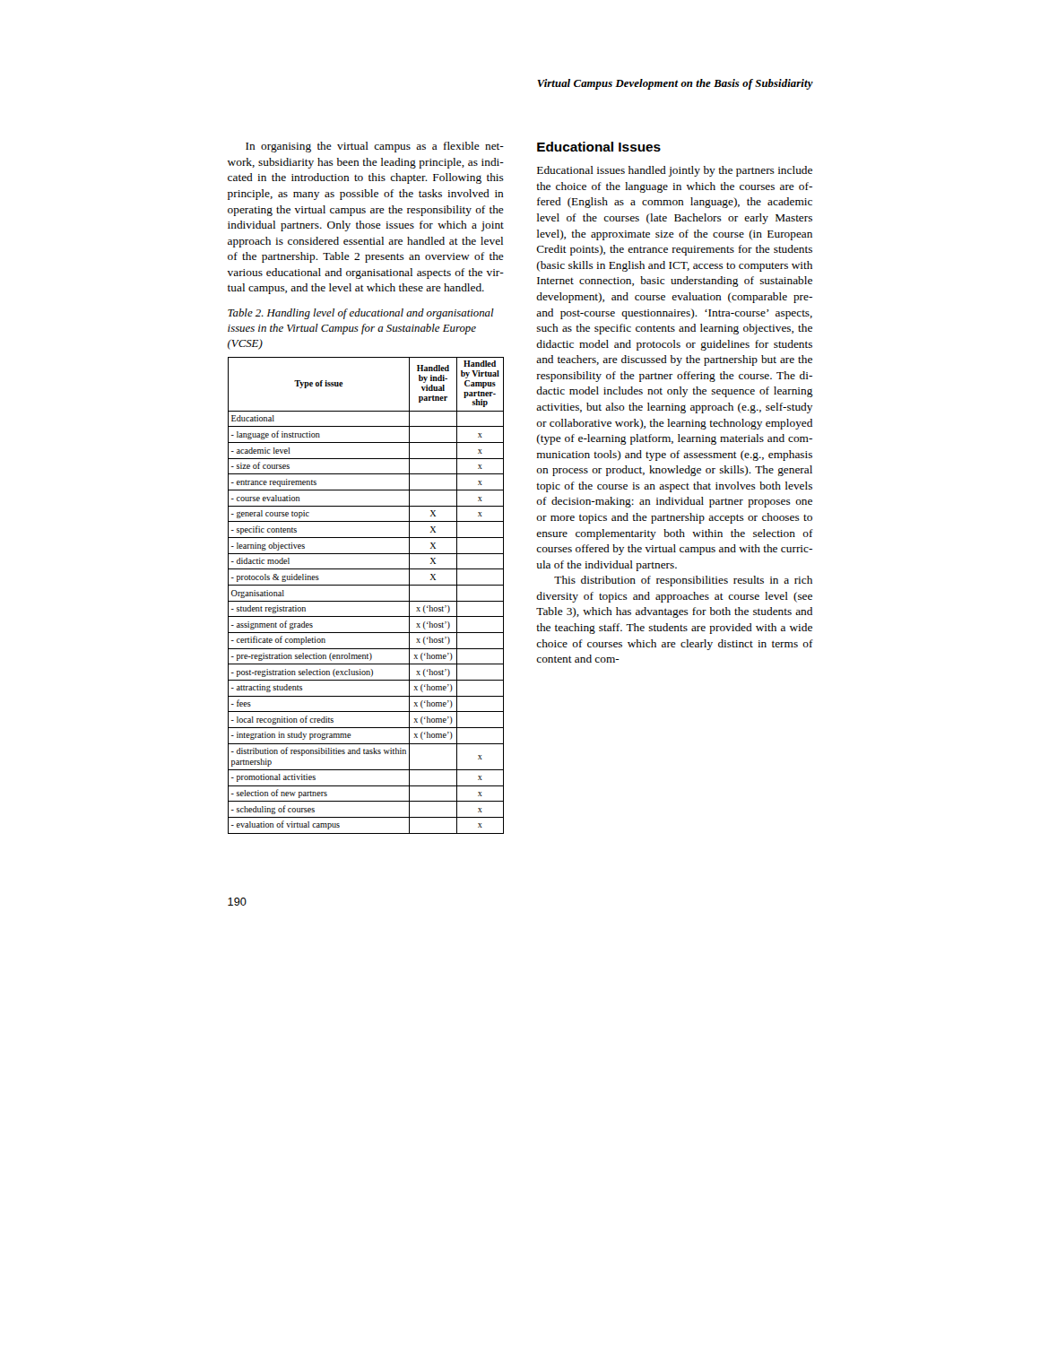Virtual Campus Development on the Basis of Subsidiarity
In organising the virtual campus as a flexible network, subsidiarity has been the leading principle, as indicated in the introduction to this chapter. Following this principle, as many as possible of the tasks involved in operating the virtual campus are the responsibility of the individual partners. Only those issues for which a joint approach is considered essential are handled at the level of the partnership. Table 2 presents an overview of the various educational and organisational aspects of the virtual campus, and the level at which these are handled.
Table 2. Handling level of educational and organisational issues in the Virtual Campus for a Sustainable Europe (VCSE)
| Type of issue | Handled by individual partner | Handled by Virtual Campus partnership |
| --- | --- | --- |
| Educational | | |
| - language of instruction | | x |
| - academic level | | x |
| - size of courses | | x |
| - entrance requirements | | x |
| - course evaluation | | x |
| - general course topic | X | x |
| - specific contents | X | |
| - learning objectives | X | |
| - didactic model | X | |
| - protocols & guidelines | X | |
| Organisational | | |
| - student registration | x (‘host’) | |
| - assignment of grades | x (‘host’) | |
| - certificate of completion | x (‘host’) | |
| - pre-registration selection (enrolment) | x (‘home’) | |
| - post-registration selection (exclusion) | x (‘host’) | |
| - attracting students | x (‘home’) | |
| - fees | x (‘home’) | |
| - local recognition of credits | x (‘home’) | |
| - integration in study programme | x (‘home’) | |
| - distribution of responsibilities and tasks within partnership | | x |
| - promotional activities | | x |
| - selection of new partners | | x |
| - scheduling of courses | | x |
| - evaluation of virtual campus | | x |
Educational Issues
Educational issues handled jointly by the partners include the choice of the language in which the courses are offered (English as a common language), the academic level of the courses (late Bachelors or early Masters level), the approximate size of the course (in European Credit points), the entrance requirements for the students (basic skills in English and ICT, access to computers with Internet connection, basic understanding of sustainable development), and course evaluation (comparable pre- and post-course questionnaires). ‘Intra-course’ aspects, such as the specific contents and learning objectives, the didactic model and protocols or guidelines for students and teachers, are discussed by the partnership but are the responsibility of the partner offering the course. The didactic model includes not only the sequence of learning activities, but also the learning approach (e.g., self-study or collaborative work), the learning technology employed (type of e-learning platform, learning materials and communication tools) and type of assessment (e.g., emphasis on process or product, knowledge or skills). The general topic of the course is an aspect that involves both levels of decision-making: an individual partner proposes one or more topics and the partnership accepts or chooses to ensure complementarity both within the selection of courses offered by the virtual campus and with the curricula of the individual partners.
This distribution of responsibilities results in a rich diversity of topics and approaches at course level (see Table 3), which has advantages for both the students and the teaching staff. The students are provided with a wide choice of courses which are clearly distinct in terms of content and com-
190